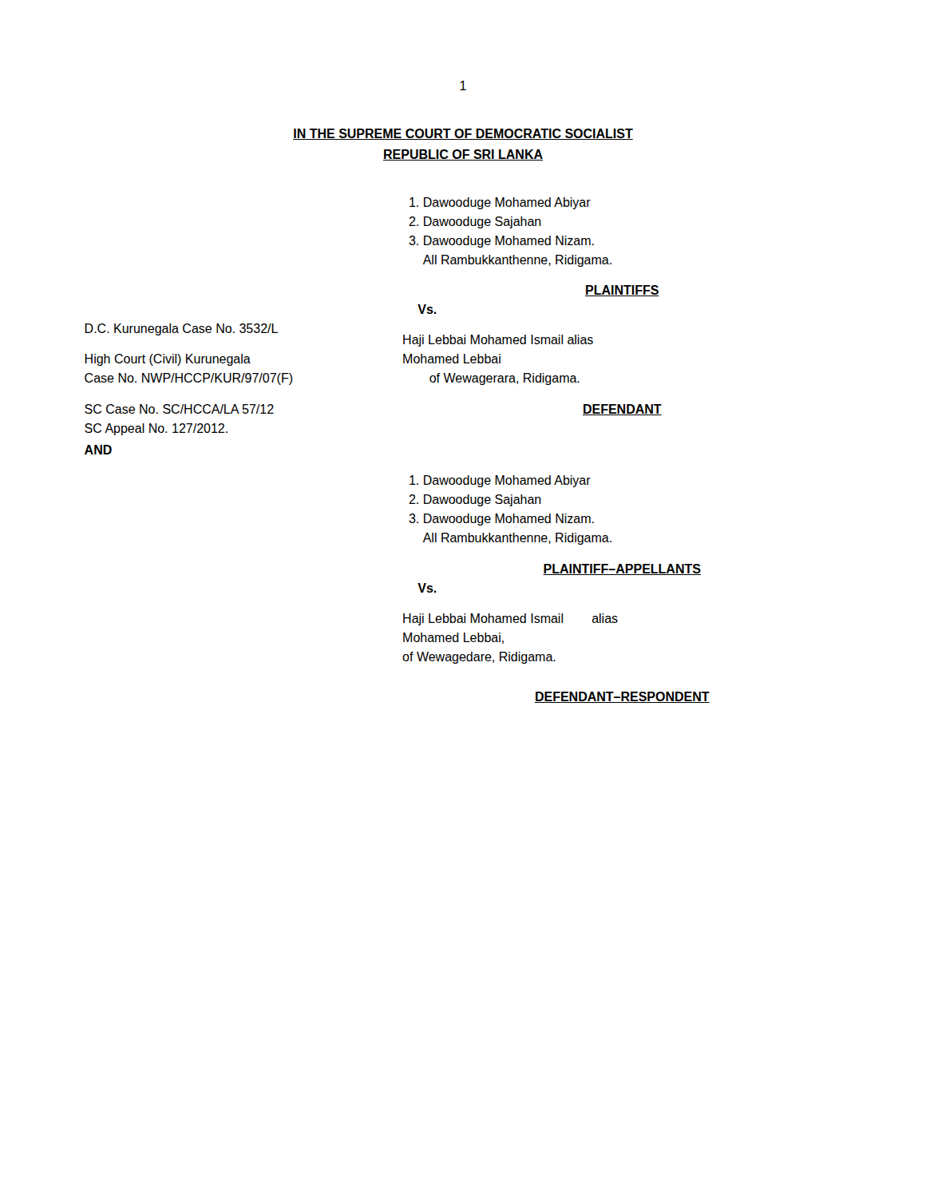1
IN THE SUPREME COURT OF DEMOCRATIC SOCIALIST
REPUBLIC OF SRI LANKA
| | Dawooduge Mohamed Abiyar Dawooduge Sajahan Dawooduge Mohamed Nizam. All Rambukkanthenne, Ridigama. PLAINTIFFS Vs. |
| D.C. Kurunegala Case No. 3532/L High Court (Civil) Kurunegala Case No. NWP/HCCP/KUR/97/07(F) SC Case No. SC/HCCA/LA 57/12 SC Appeal No. 127/2012. | Haji Lebbai Mohamed Ismail alias Mohamed Lebbai of Wewagerara, Ridigama. DEFENDANT |
AND
| | Dawooduge Mohamed Abiyar Dawooduge Sajahan Dawooduge Mohamed Nizam. All Rambukkanthenne, Ridigama. PLAINTIFF–APPELLANTS Vs. Haji Lebbai Mohamed Ismail alias Mohamed Lebbai, of Wewagedare, Ridigama. DEFENDANT–RESPONDENT |